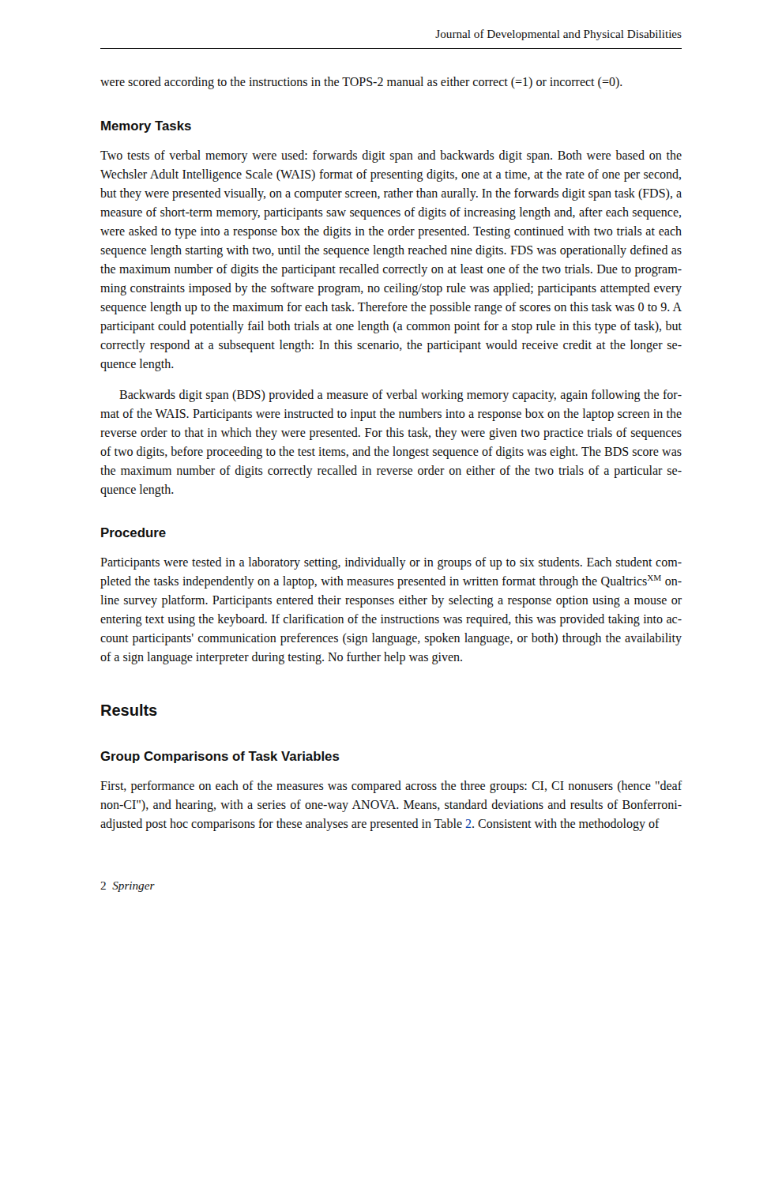Journal of Developmental and Physical Disabilities
were scored according to the instructions in the TOPS-2 manual as either correct (=1) or incorrect (=0).
Memory Tasks
Two tests of verbal memory were used: forwards digit span and backwards digit span. Both were based on the Wechsler Adult Intelligence Scale (WAIS) format of presenting digits, one at a time, at the rate of one per second, but they were presented visually, on a computer screen, rather than aurally. In the forwards digit span task (FDS), a measure of short-term memory, participants saw sequences of digits of increasing length and, after each sequence, were asked to type into a response box the digits in the order presented. Testing continued with two trials at each sequence length starting with two, until the sequence length reached nine digits. FDS was operationally defined as the maximum number of digits the participant recalled correctly on at least one of the two trials. Due to programming constraints imposed by the software program, no ceiling/stop rule was applied; participants attempted every sequence length up to the maximum for each task. Therefore the possible range of scores on this task was 0 to 9. A participant could potentially fail both trials at one length (a common point for a stop rule in this type of task), but correctly respond at a subsequent length: In this scenario, the participant would receive credit at the longer sequence length.
Backwards digit span (BDS) provided a measure of verbal working memory capacity, again following the format of the WAIS. Participants were instructed to input the numbers into a response box on the laptop screen in the reverse order to that in which they were presented. For this task, they were given two practice trials of sequences of two digits, before proceeding to the test items, and the longest sequence of digits was eight. The BDS score was the maximum number of digits correctly recalled in reverse order on either of the two trials of a particular sequence length.
Procedure
Participants were tested in a laboratory setting, individually or in groups of up to six students. Each student completed the tasks independently on a laptop, with measures presented in written format through the QualtricsXM on-line survey platform. Participants entered their responses either by selecting a response option using a mouse or entering text using the keyboard. If clarification of the instructions was required, this was provided taking into account participants' communication preferences (sign language, spoken language, or both) through the availability of a sign language interpreter during testing. No further help was given.
Results
Group Comparisons of Task Variables
First, performance on each of the measures was compared across the three groups: CI, CI nonusers (hence "deaf non-CI"), and hearing, with a series of one-way ANOVA. Means, standard deviations and results of Bonferroni-adjusted post hoc comparisons for these analyses are presented in Table 2. Consistent with the methodology of
2 Springer